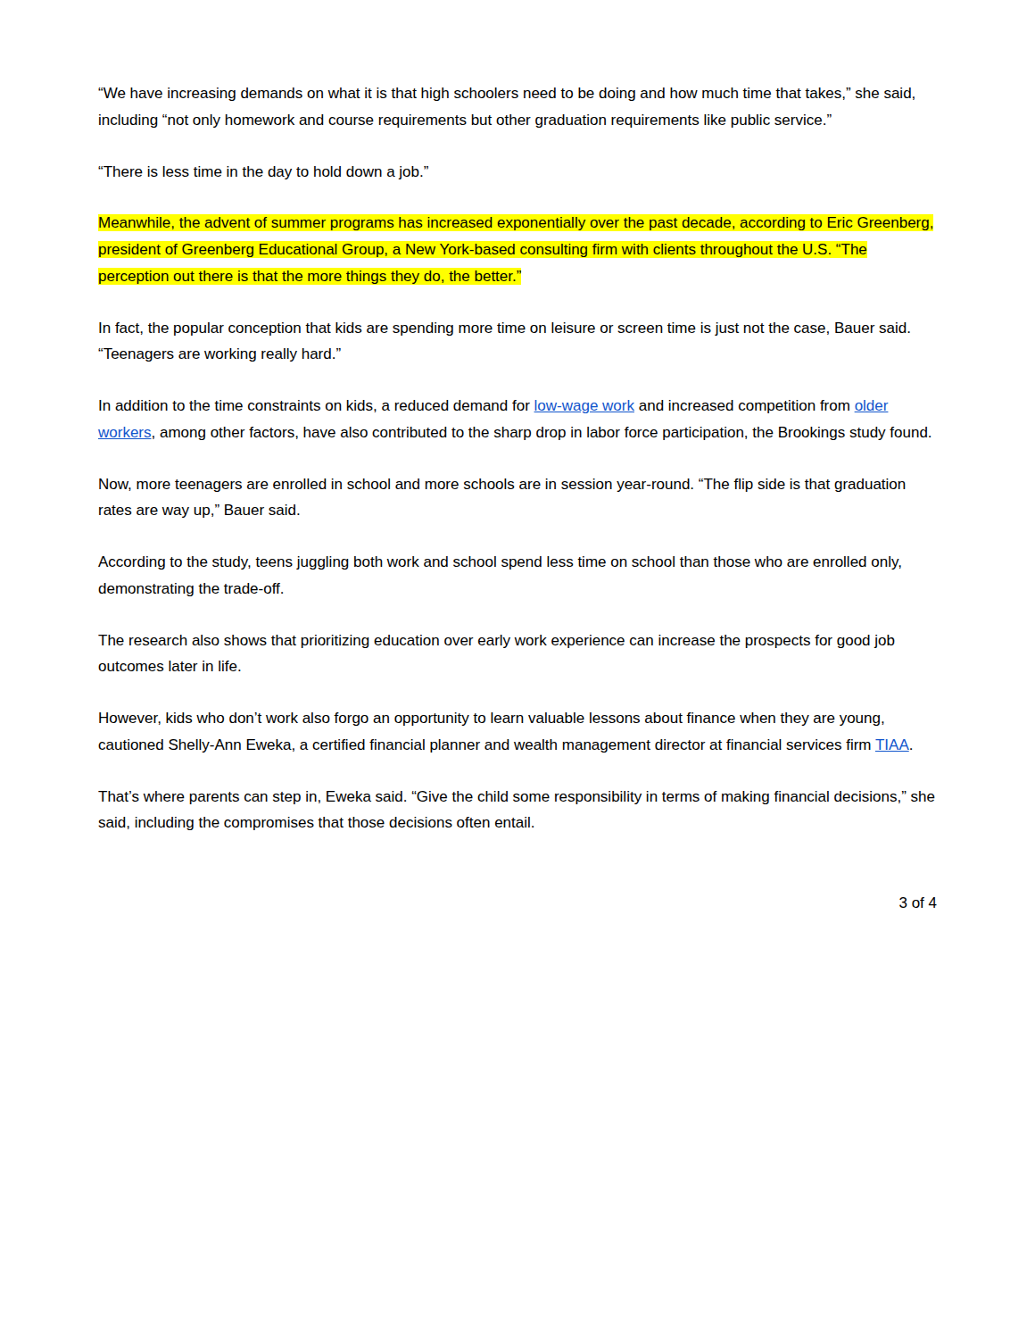“We have increasing demands on what it is that high schoolers need to be doing and how much time that takes,” she said, including “not only homework and course requirements but other graduation requirements like public service.”
“There is less time in the day to hold down a job.”
Meanwhile, the advent of summer programs has increased exponentially over the past decade, according to Eric Greenberg, president of Greenberg Educational Group, a New York-based consulting firm with clients throughout the U.S. “The perception out there is that the more things they do, the better.”
In fact, the popular conception that kids are spending more time on leisure or screen time is just not the case, Bauer said. “Teenagers are working really hard.”
In addition to the time constraints on kids, a reduced demand for low-wage work and increased competition from older workers, among other factors, have also contributed to the sharp drop in labor force participation, the Brookings study found.
Now, more teenagers are enrolled in school and more schools are in session year-round. “The flip side is that graduation rates are way up,” Bauer said.
According to the study, teens juggling both work and school spend less time on school than those who are enrolled only, demonstrating the trade-off.
The research also shows that prioritizing education over early work experience can increase the prospects for good job outcomes later in life.
However, kids who don’t work also forgo an opportunity to learn valuable lessons about finance when they are young, cautioned Shelly-Ann Eweka, a certified financial planner and wealth management director at financial services firm TIAA.
That’s where parents can step in, Eweka said. “Give the child some responsibility in terms of making financial decisions,” she said, including the compromises that those decisions often entail.
3 of 4